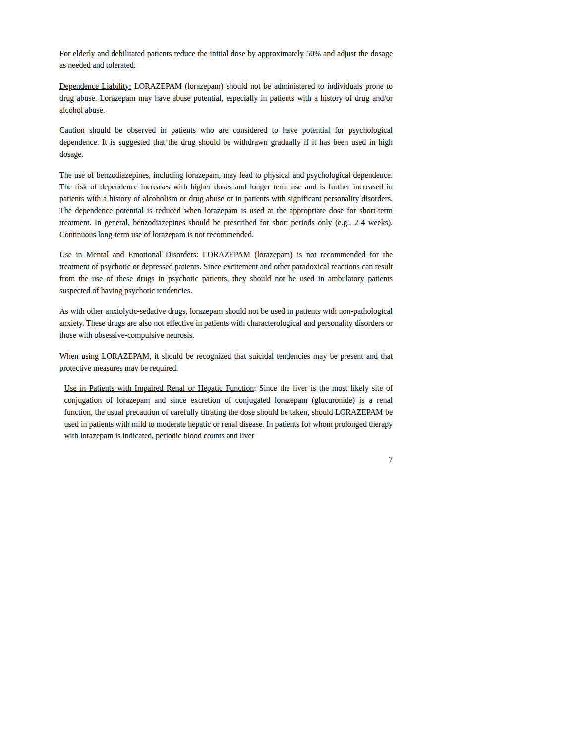For elderly and debilitated patients reduce the initial dose by approximately 50% and adjust the dosage as needed and tolerated.
Dependence Liability: LORAZEPAM (lorazepam) should not be administered to individuals prone to drug abuse. Lorazepam may have abuse potential, especially in patients with a history of drug and/or alcohol abuse.
Caution should be observed in patients who are considered to have potential for psychological dependence. It is suggested that the drug should be withdrawn gradually if it has been used in high dosage.
The use of benzodiazepines, including lorazepam, may lead to physical and psychological dependence. The risk of dependence increases with higher doses and longer term use and is further increased in patients with a history of alcoholism or drug abuse or in patients with significant personality disorders. The dependence potential is reduced when lorazepam is used at the appropriate dose for short-term treatment. In general, benzodiazepines should be prescribed for short periods only (e.g., 2-4 weeks). Continuous long-term use of lorazepam is not recommended.
Use in Mental and Emotional Disorders: LORAZEPAM (lorazepam) is not recommended for the treatment of psychotic or depressed patients. Since excitement and other paradoxical reactions can result from the use of these drugs in psychotic patients, they should not be used in ambulatory patients suspected of having psychotic tendencies.
As with other anxiolytic-sedative drugs, lorazepam should not be used in patients with non-pathological anxiety. These drugs are also not effective in patients with characterological and personality disorders or those with obsessive-compulsive neurosis.
When using LORAZEPAM, it should be recognized that suicidal tendencies may be present and that protective measures may be required.
Use in Patients with Impaired Renal or Hepatic Function: Since the liver is the most likely site of conjugation of lorazepam and since excretion of conjugated lorazepam (glucuronide) is a renal function, the usual precaution of carefully titrating the dose should be taken, should LORAZEPAM be used in patients with mild to moderate hepatic or renal disease. In patients for whom prolonged therapy with lorazepam is indicated, periodic blood counts and liver
7